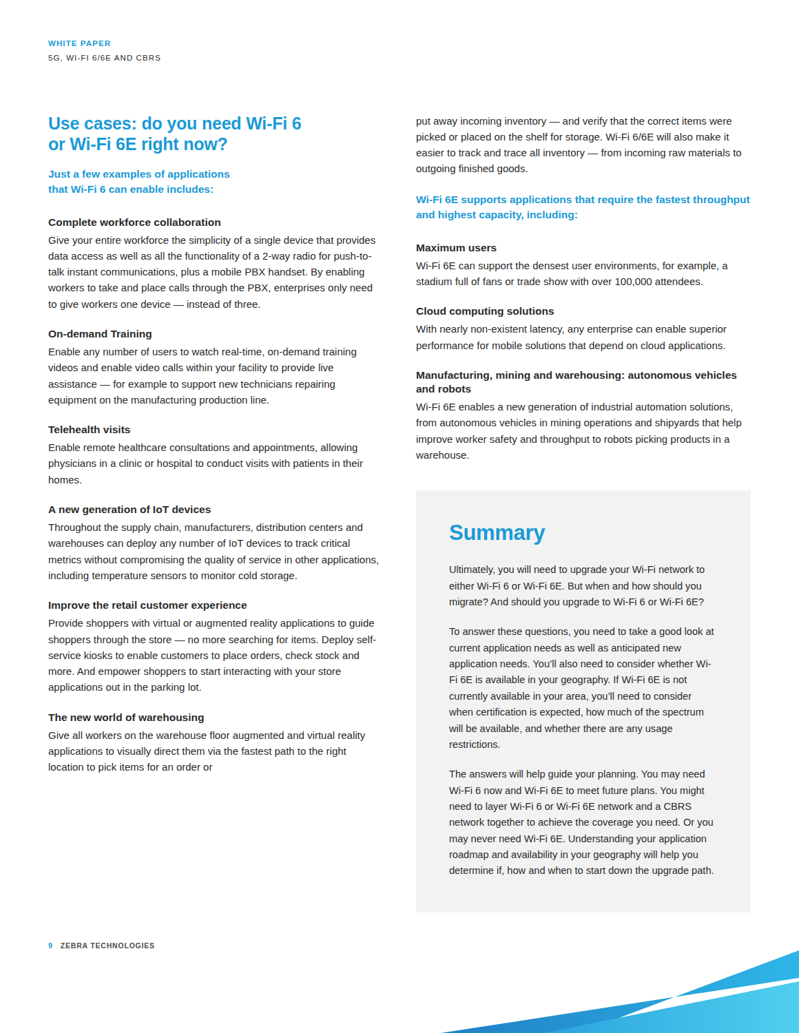WHITE PAPER
5G, WI-FI 6/6E AND CBRS
Use cases: do you need Wi-Fi 6
or Wi-Fi 6E right now?
Just a few examples of applications
that Wi-Fi 6 can enable includes:
Complete workforce collaboration
Give your entire workforce the simplicity of a single device that provides data access as well as all the functionality of a 2-way radio for push-to-talk instant communications, plus a mobile PBX handset. By enabling workers to take and place calls through the PBX, enterprises only need to give workers one device — instead of three.
On-demand Training
Enable any number of users to watch real-time, on-demand training videos and enable video calls within your facility to provide live assistance — for example to support new technicians repairing equipment on the manufacturing production line.
Telehealth visits
Enable remote healthcare consultations and appointments, allowing physicians in a clinic or hospital to conduct visits with patients in their homes.
A new generation of IoT devices
Throughout the supply chain, manufacturers, distribution centers and warehouses can deploy any number of IoT devices to track critical metrics without compromising the quality of service in other applications, including temperature sensors to monitor cold storage.
Improve the retail customer experience
Provide shoppers with virtual or augmented reality applications to guide shoppers through the store — no more searching for items. Deploy self-service kiosks to enable customers to place orders, check stock and more. And empower shoppers to start interacting with your store applications out in the parking lot.
The new world of warehousing
Give all workers on the warehouse floor augmented and virtual reality applications to visually direct them via the fastest path to the right location to pick items for an order or
put away incoming inventory — and verify that the correct items were picked or placed on the shelf for storage. Wi-Fi 6/6E will also make it easier to track and trace all inventory — from incoming raw materials to outgoing finished goods.
Wi-Fi 6E supports applications that require the fastest throughput and highest capacity, including:
Maximum users
Wi-Fi 6E can support the densest user environments, for example, a stadium full of fans or trade show with over 100,000 attendees.
Cloud computing solutions
With nearly non-existent latency, any enterprise can enable superior performance for mobile solutions that depend on cloud applications.
Manufacturing, mining and warehousing: autonomous vehicles and robots
Wi-Fi 6E enables a new generation of industrial automation solutions, from autonomous vehicles in mining operations and shipyards that help improve worker safety and throughput to robots picking products in a warehouse.
Summary
Ultimately, you will need to upgrade your Wi-Fi network to either Wi-Fi 6 or Wi-Fi 6E. But when and how should you migrate? And should you upgrade to Wi-Fi 6 or Wi-Fi 6E?
To answer these questions, you need to take a good look at current application needs as well as anticipated new application needs. You’ll also need to consider whether Wi-Fi 6E is available in your geography. If Wi-Fi 6E is not currently available in your area, you’ll need to consider when certification is expected, how much of the spectrum will be available, and whether there are any usage restrictions.
The answers will help guide your planning. You may need Wi-Fi 6 now and Wi-Fi 6E to meet future plans. You might need to layer Wi-Fi 6 or Wi-Fi 6E network and a CBRS network together to achieve the coverage you need. Or you may never need Wi-Fi 6E. Understanding your application roadmap and availability in your geography will help you determine if, how and when to start down the upgrade path.
9 ZEBRA TECHNOLOGIES